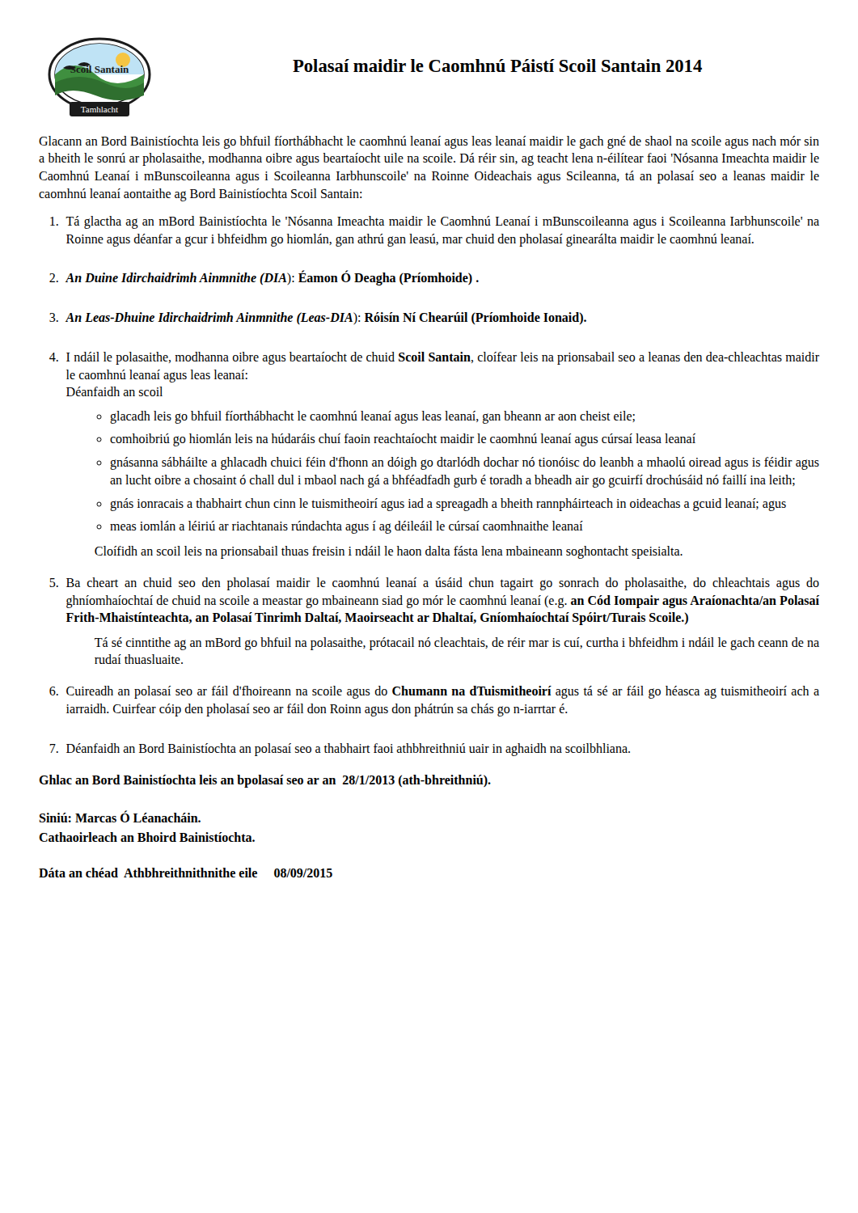Scoil Santain Tamhlacht
Polasaí maidir le Caomhnú Páistí Scoil Santain 2014
Glacann an Bord Bainistíochta leis go bhfuil fíorthábhacht le caomhnú leanaí agus leas leanaí maidir le gach gné de shaol na scoile agus nach mór sin a bheith le sonrú ar pholasaithe, modhanna oibre agus beartaíocht uile na scoile. Dá réir sin, ag teacht lena n-éilítear faoi 'Nósanna Imeachta maidir le Caomhnú Leanaí i mBunscoileanna agus i Scoileanna Iarbhunscoile' na Roinne Oideachais agus Scileanna, tá an polasaí seo a leanas maidir le caomhnú leanaí aontaithe ag Bord Bainistíochta Scoil Santain:
Tá glactha ag an mBord Bainistíochta le 'Nósanna Imeachta maidir le Caomhnú Leanaí i mBunscoileanna agus i Scoileanna Iarbhunscoile' na Roinne agus déanfar a gcur i bhfeidhm go hiomlán, gan athrú gan leasú, mar chuid den pholasaí ginearálta maidir le caomhnú leanaí.
An Duine Idirchaidrimh Ainmnithe (DIA): Éamon Ó Deagha (Príomhoide) .
An Leas-Dhuine Idirchaidrimh Ainmnithe (Leas-DIA): Róisín Ní Chearúil (Príomhoide Ionaid).
I ndáil le polasaithe, modhanna oibre agus beartaíocht de chuid Scoil Santain, cloífear leis na prionsabail seo a leanas den dea-chleachtas maidir le caomhnú leanaí agus leas leanaí:
Déanfaidh an scoil
glacadh leis go bhfuil fíorthábhacht le caomhnú leanaí agus leas leanaí, gan bheann ar aon cheist eile;
comhoibriú go hiomlán leis na húdaráis chuí faoin reachtaíocht maidir le caomhnú leanaí agus cúrsaí leasa leanaí
gnásanna sábháilte a ghlacadh chuici féin d'fhonn an dóigh go dtarlódh dochar nó tionóisc do leanbh a mhaolú oiread agus is féidir agus an lucht oibre a chosaint ó chall dul i mbaol nach gá a bhféadfadh gurb é toradh a bheadh air go gcuirfí drochúsáid nó faillí ina leith;
gnás ionracais a thabhairt chun cinn le tuismitheoirí agus iad a spreagadh a bheith rannpháirteach in oideachas a gcuid leanaí; agus
meas iomlán a léiriú ar riachtanais rúndachta agus í ag déileáil le cúrsaí caomhnaithe leanaí
Cloífidh an scoil leis na prionsabail thuas freisin i ndáil le haon dalta fásta lena mbaineann soghontacht speisialta.
Ba cheart an chuid seo den pholasaí maidir le caomhnú leanaí a úsáid chun tagairt go sonrach do pholasaithe, do chleachtais agus do ghníomhaíochtaí de chuid na scoile a meastar go mbaineann siad go mór le caomhnú leanaí (e.g. an Cód Iompair agus Araíonachta/an Polasaí Frith-Mhaistínteachta, an Polasaí Tinrimh Daltaí, Maoirseacht ar Dhaltaí, Gníomhaíochtaí Spóirt/Turais Scoile.)
Tá sé cinntithe ag an mBord go bhfuil na polasaithe, prótacail nó cleachtais, de réir mar is cuí, curtha i bhfeidhm i ndáil le gach ceann de na rudaí thuasluaite.
Cuireadh an polasaí seo ar fáil d'fhoireann na scoile agus do Chumann na dTuismitheoirí agus tá sé ar fáil go héasca ag tuismitheoirí ach a iarraidh. Cuirfear cóip den pholasaí seo ar fáil don Roinn agus don phátrún sa chás go n-iarrtar é.
Déanfaidh an Bord Bainistíochta an polasaí seo a thabhairt faoi athbhreithniú uair in aghaidh na scoilbhliana.
Ghlac an Bord Bainistíochta leis an bpolasaí seo ar an 28/1/2013 (ath-bhreithniú).
Siniú: Marcas Ó Léanacháin.
Cathaoirleach an Bhoird Bainistíochta.
Dáta an chéad Athbhreithnithnithe eile 08/09/2015